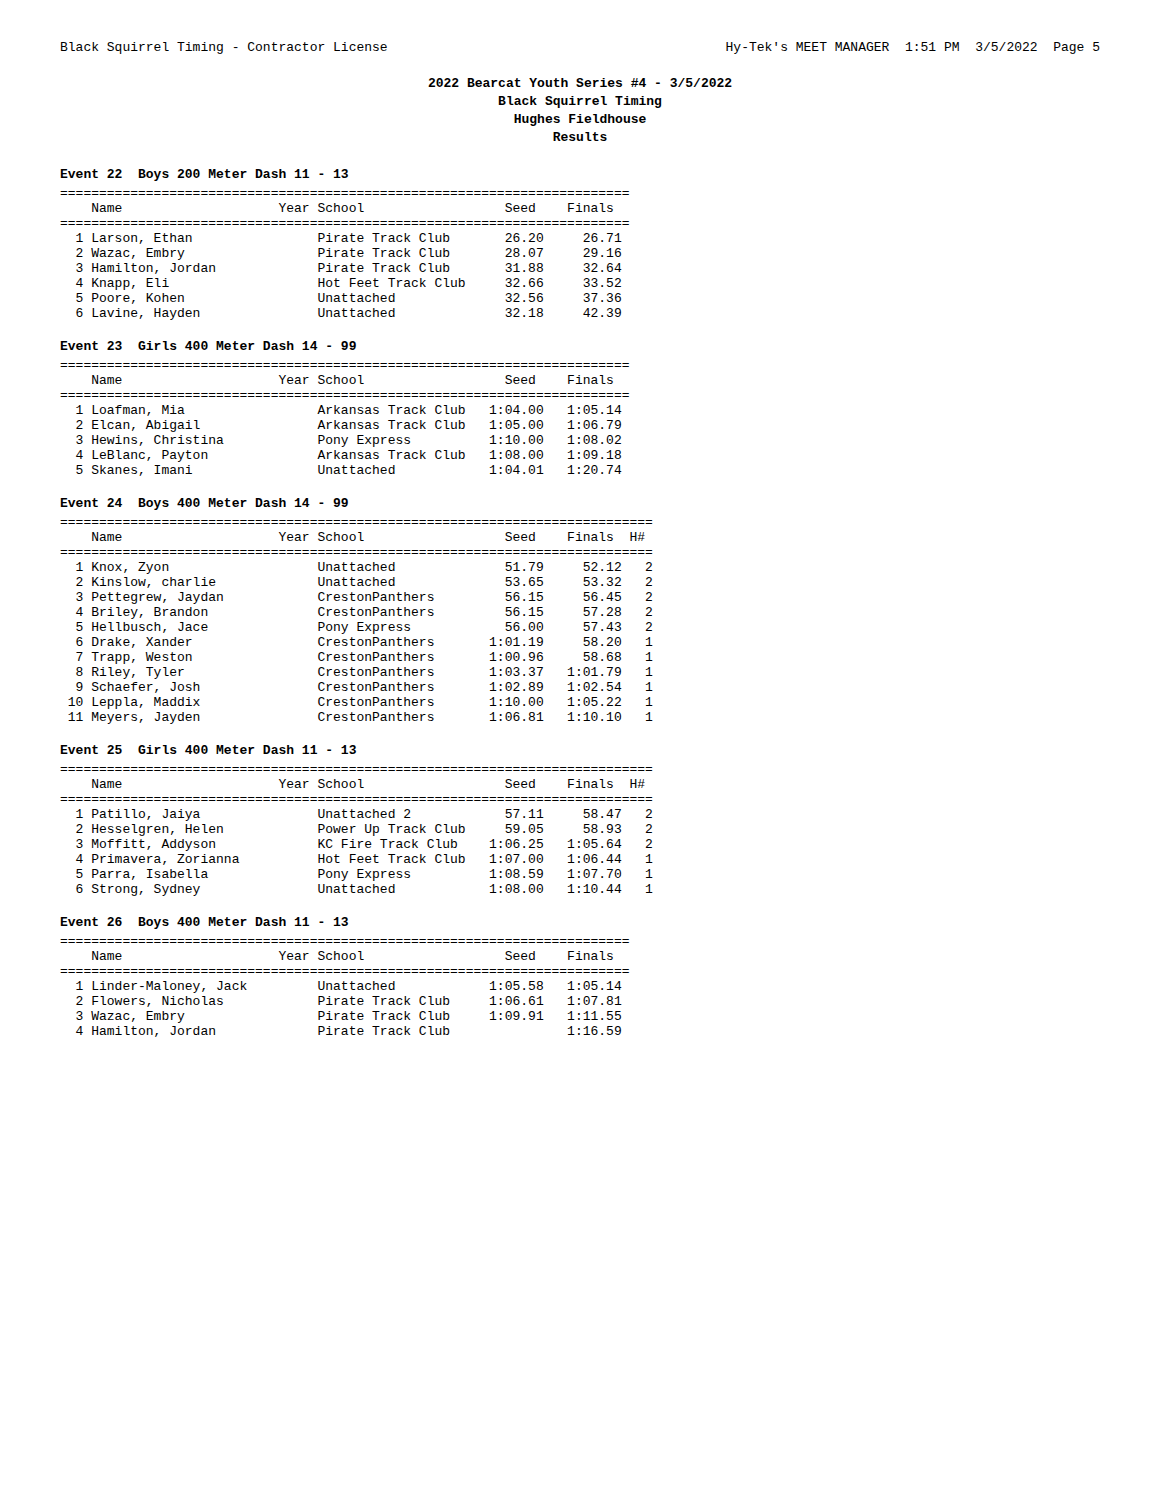Black Squirrel Timing - Contractor License Hy-Tek's MEET MANAGER 1:51 PM 3/5/2022 Page 5
2022 Bearcat Youth Series #4 - 3/5/2022
Black Squirrel Timing
Hughes Fieldhouse
Results
Event 22 Boys 200 Meter Dash 11 - 13
=========================================================================
    Name                    Year School                  Seed    Finals
=========================================================================
  1 Larson, Ethan                Pirate Track Club       26.20     26.71
  2 Wazac, Embry                 Pirate Track Club       28.07     29.16
  3 Hamilton, Jordan             Pirate Track Club       31.88     32.64
  4 Knapp, Eli                   Hot Feet Track Club     32.66     33.52
  5 Poore, Kohen                 Unattached              32.56     37.36
  6 Lavine, Hayden               Unattached              32.18     42.39
Event 23 Girls 400 Meter Dash 14 - 99
=========================================================================
    Name                    Year School                  Seed    Finals
=========================================================================
  1 Loafman, Mia                 Arkansas Track Club   1:04.00   1:05.14
  2 Elcan, Abigail               Arkansas Track Club   1:05.00   1:06.79
  3 Hewins, Christina            Pony Express          1:10.00   1:08.02
  4 LeBlanc, Payton              Arkansas Track Club   1:08.00   1:09.18
  5 Skanes, Imani                Unattached            1:04.01   1:20.74
Event 24 Boys 400 Meter Dash 14 - 99
============================================================================
    Name                    Year School                  Seed    Finals  H#
============================================================================
  1 Knox, Zyon                   Unattached              51.79     52.12   2
  2 Kinslow, charlie             Unattached              53.65     53.32   2
  3 Pettegrew, Jaydan            CrestonPanthers         56.15     56.45   2
  4 Briley, Brandon              CrestonPanthers         56.15     57.28   2
  5 Hellbusch, Jace              Pony Express            56.00     57.43   2
  6 Drake, Xander                CrestonPanthers       1:01.19     58.20   1
  7 Trapp, Weston                CrestonPanthers       1:00.96     58.68   1
  8 Riley, Tyler                 CrestonPanthers       1:03.37   1:01.79   1
  9 Schaefer, Josh               CrestonPanthers       1:02.89   1:02.54   1
 10 Leppla, Maddix               CrestonPanthers       1:10.00   1:05.22   1
 11 Meyers, Jayden               CrestonPanthers       1:06.81   1:10.10   1
Event 25 Girls 400 Meter Dash 11 - 13
============================================================================
    Name                    Year School                  Seed    Finals  H#
============================================================================
  1 Patillo, Jaiya               Unattached 2            57.11     58.47   2
  2 Hesselgren, Helen            Power Up Track Club     59.05     58.93   2
  3 Moffitt, Addyson             KC Fire Track Club    1:06.25   1:05.64   2
  4 Primavera, Zorianna          Hot Feet Track Club   1:07.00   1:06.44   1
  5 Parra, Isabella              Pony Express          1:08.59   1:07.70   1
  6 Strong, Sydney               Unattached            1:08.00   1:10.44   1
Event 26 Boys 400 Meter Dash 11 - 13
=========================================================================
    Name                    Year School                  Seed    Finals
=========================================================================
  1 Linder-Maloney, Jack         Unattached            1:05.58   1:05.14
  2 Flowers, Nicholas            Pirate Track Club     1:06.61   1:07.81
  3 Wazac, Embry                 Pirate Track Club     1:09.91   1:11.55
  4 Hamilton, Jordan             Pirate Track Club               1:16.59